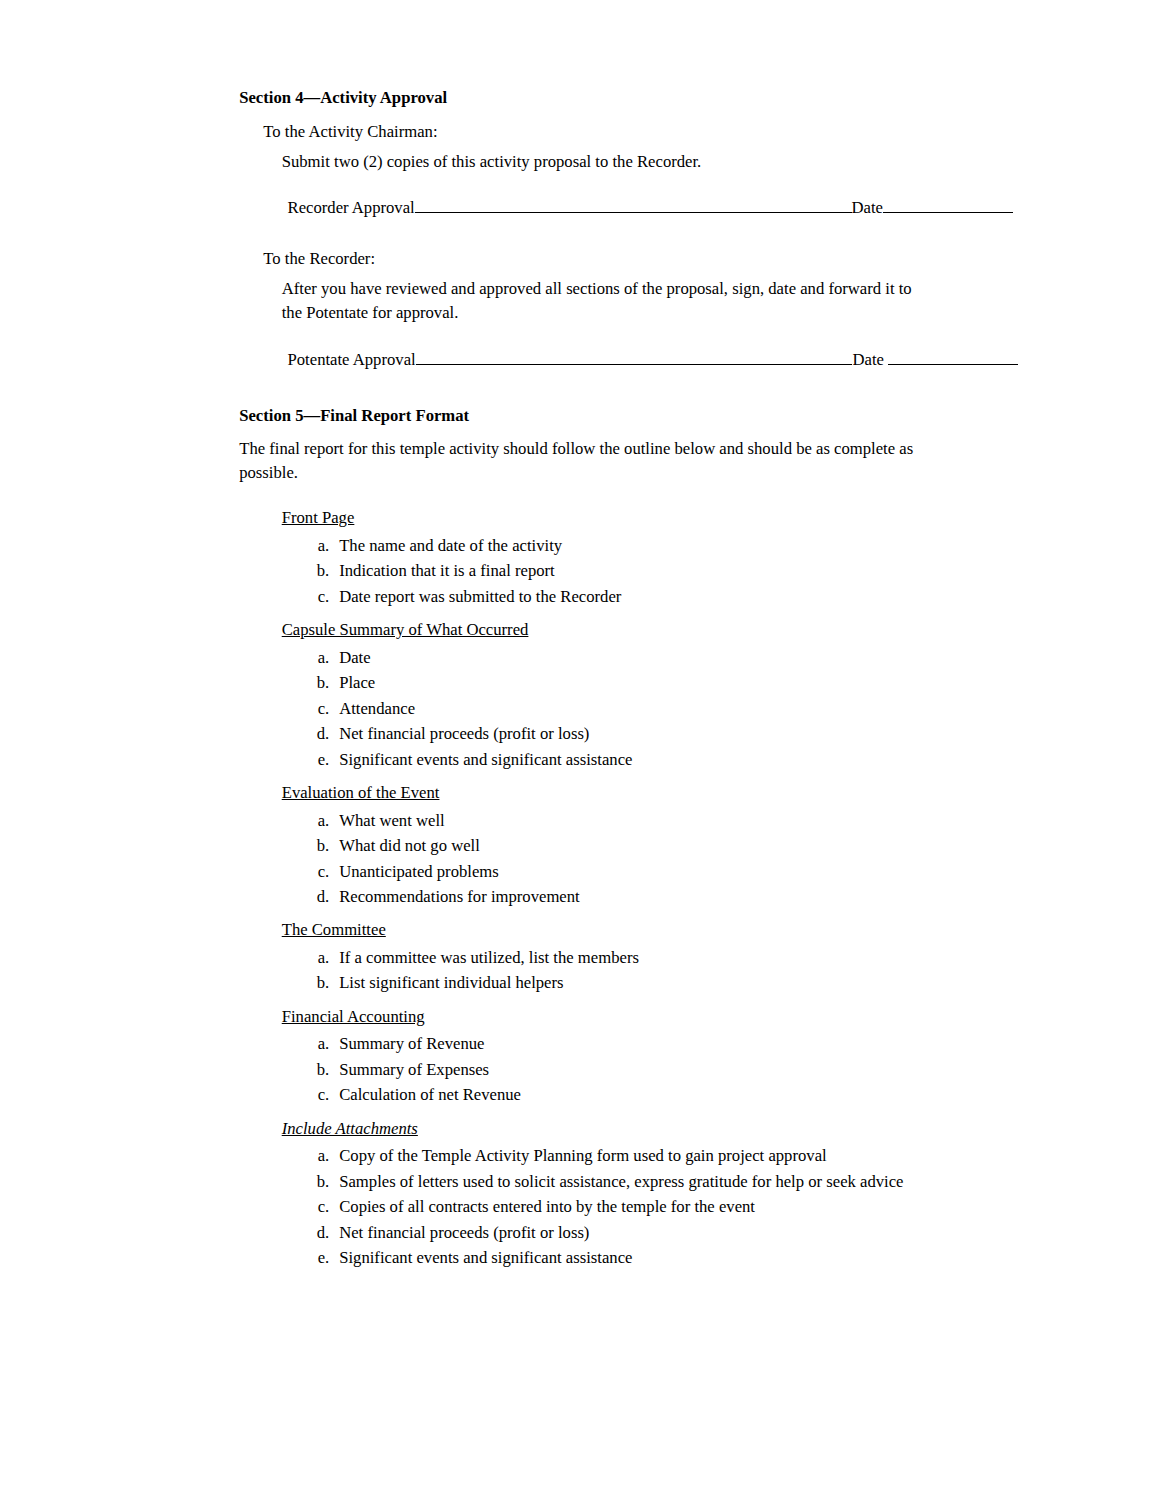Section 4—Activity Approval
To the Activity Chairman:
Submit two (2) copies of this activity proposal to the Recorder.
Recorder Approval Date
To the Recorder:
After you have reviewed and approved all sections of the proposal, sign, date and forward it to the Potentate for approval.
Potentate Approval Date
Section 5—Final Report Format
The final report for this temple activity should follow the outline below and should be as complete as possible.
Front Page
The name and date of the activity
Indication that it is a final report
Date report was submitted to the Recorder
Capsule Summary of What Occurred
Date
Place
Attendance
Net financial proceeds (profit or loss)
Significant events and significant assistance
Evaluation of the Event
What went well
What did not go well
Unanticipated problems
Recommendations for improvement
The Committee
If a committee was utilized, list the members
List significant individual helpers
Financial Accounting
Summary of Revenue
Summary of Expenses
Calculation of net Revenue
Include Attachments
Copy of the Temple Activity Planning form used to gain project approval
Samples of letters used to solicit assistance, express gratitude for help or seek advice
Copies of all contracts entered into by the temple for the event
Net financial proceeds (profit or loss)
Significant events and significant assistance